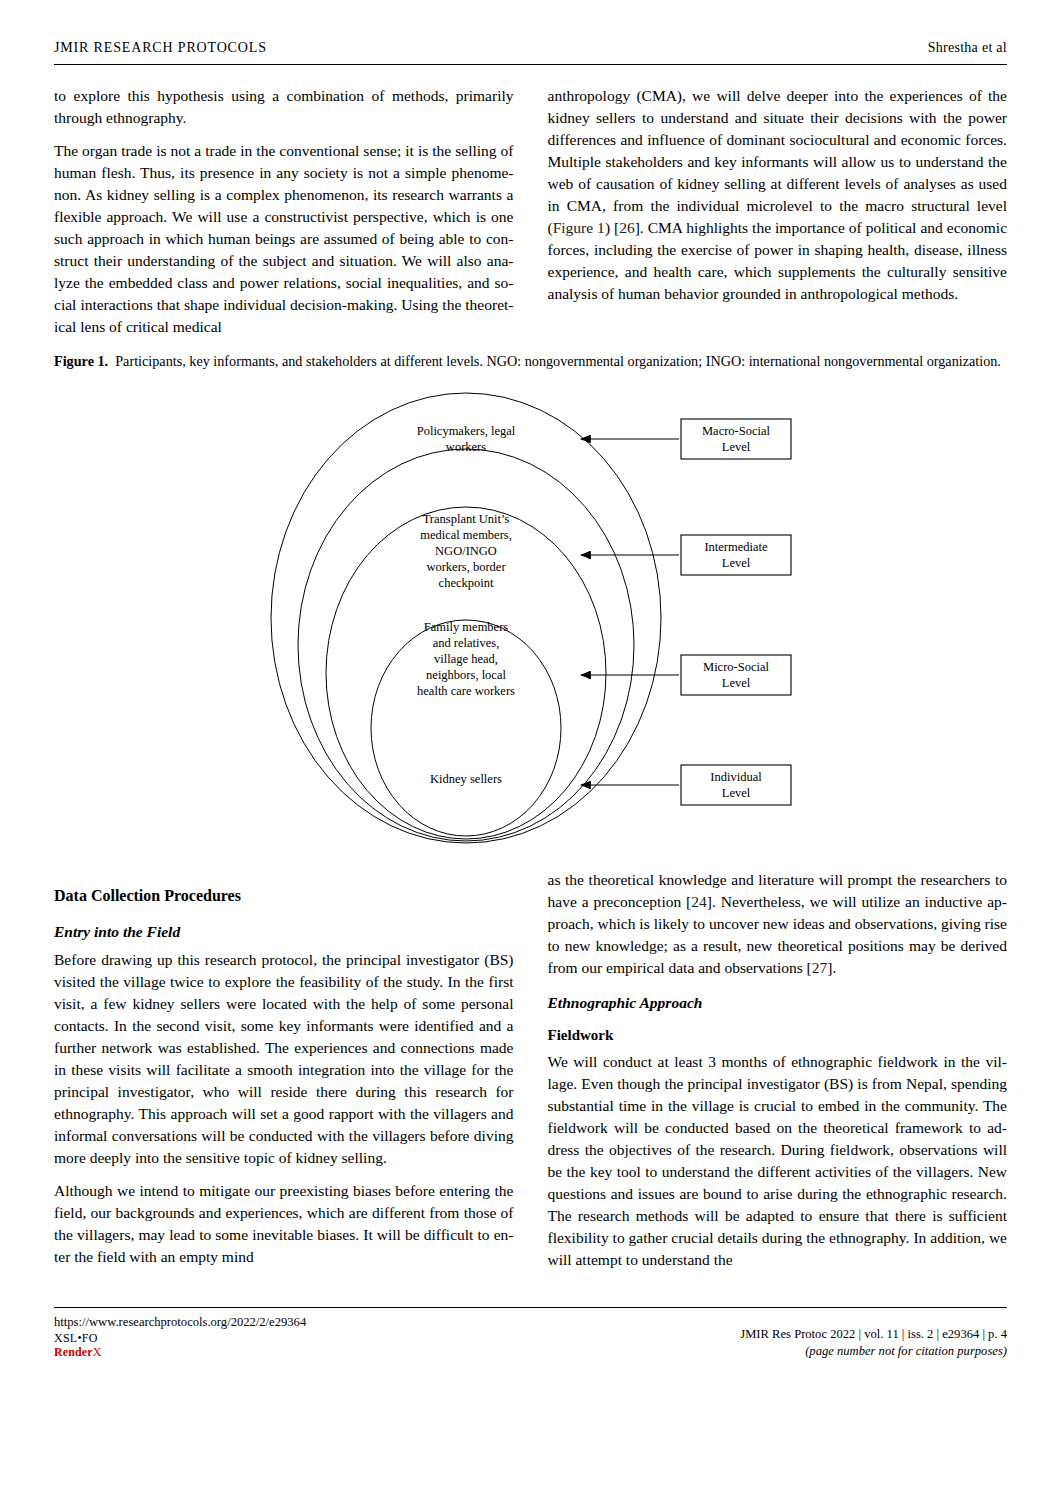JMIR RESEARCH PROTOCOLS Shrestha et al
to explore this hypothesis using a combination of methods, primarily through ethnography.
The organ trade is not a trade in the conventional sense; it is the selling of human flesh. Thus, its presence in any society is not a simple phenomenon. As kidney selling is a complex phenomenon, its research warrants a flexible approach. We will use a constructivist perspective, which is one such approach in which human beings are assumed of being able to construct their understanding of the subject and situation. We will also analyze the embedded class and power relations, social inequalities, and social interactions that shape individual decision-making. Using the theoretical lens of critical medical
anthropology (CMA), we will delve deeper into the experiences of the kidney sellers to understand and situate their decisions with the power differences and influence of dominant sociocultural and economic forces. Multiple stakeholders and key informants will allow us to understand the web of causation of kidney selling at different levels of analyses as used in CMA, from the individual microlevel to the macro structural level (Figure 1) [26]. CMA highlights the importance of political and economic forces, including the exercise of power in shaping health, disease, illness experience, and health care, which supplements the culturally sensitive analysis of human behavior grounded in anthropological methods.
Figure 1. Participants, key informants, and stakeholders at different levels. NGO: nongovernmental organization; INGO: international nongovernmental organization.
Policymakers, legal workers Transplant Unit’s medical members, NGO/INGO workers, border checkpoint Family members and relatives, village head, neighbors, local health care workers Kidney sellers Macro-Social Level Intermediate Level Micro-Social Level Individual Level
Data Collection Procedures
Entry into the Field
Before drawing up this research protocol, the principal investigator (BS) visited the village twice to explore the feasibility of the study. In the first visit, a few kidney sellers were located with the help of some personal contacts. In the second visit, some key informants were identified and a further network was established. The experiences and connections made in these visits will facilitate a smooth integration into the village for the principal investigator, who will reside there during this research for ethnography. This approach will set a good rapport with the villagers and informal conversations will be conducted with the villagers before diving more deeply into the sensitive topic of kidney selling.
Although we intend to mitigate our preexisting biases before entering the field, our backgrounds and experiences, which are different from those of the villagers, may lead to some inevitable biases. It will be difficult to enter the field with an empty mind
as the theoretical knowledge and literature will prompt the researchers to have a preconception [24]. Nevertheless, we will utilize an inductive approach, which is likely to uncover new ideas and observations, giving rise to new knowledge; as a result, new theoretical positions may be derived from our empirical data and observations [27].
Ethnographic Approach
Fieldwork
We will conduct at least 3 months of ethnographic fieldwork in the village. Even though the principal investigator (BS) is from Nepal, spending substantial time in the village is crucial to embed in the community. The fieldwork will be conducted based on the theoretical framework to address the objectives of the research. During fieldwork, observations will be the key tool to understand the different activities of the villagers. New questions and issues are bound to arise during the ethnographic research. The research methods will be adapted to ensure that there is sufficient flexibility to gather crucial details during the ethnography. In addition, we will attempt to understand the
https://www.researchprotocols.org/2022/2/e29364
XSL•FO
Render X
JMIR Res Protoc 2022 | vol. 11 | iss. 2 | e29364 | p. 4
(page number not for citation purposes)